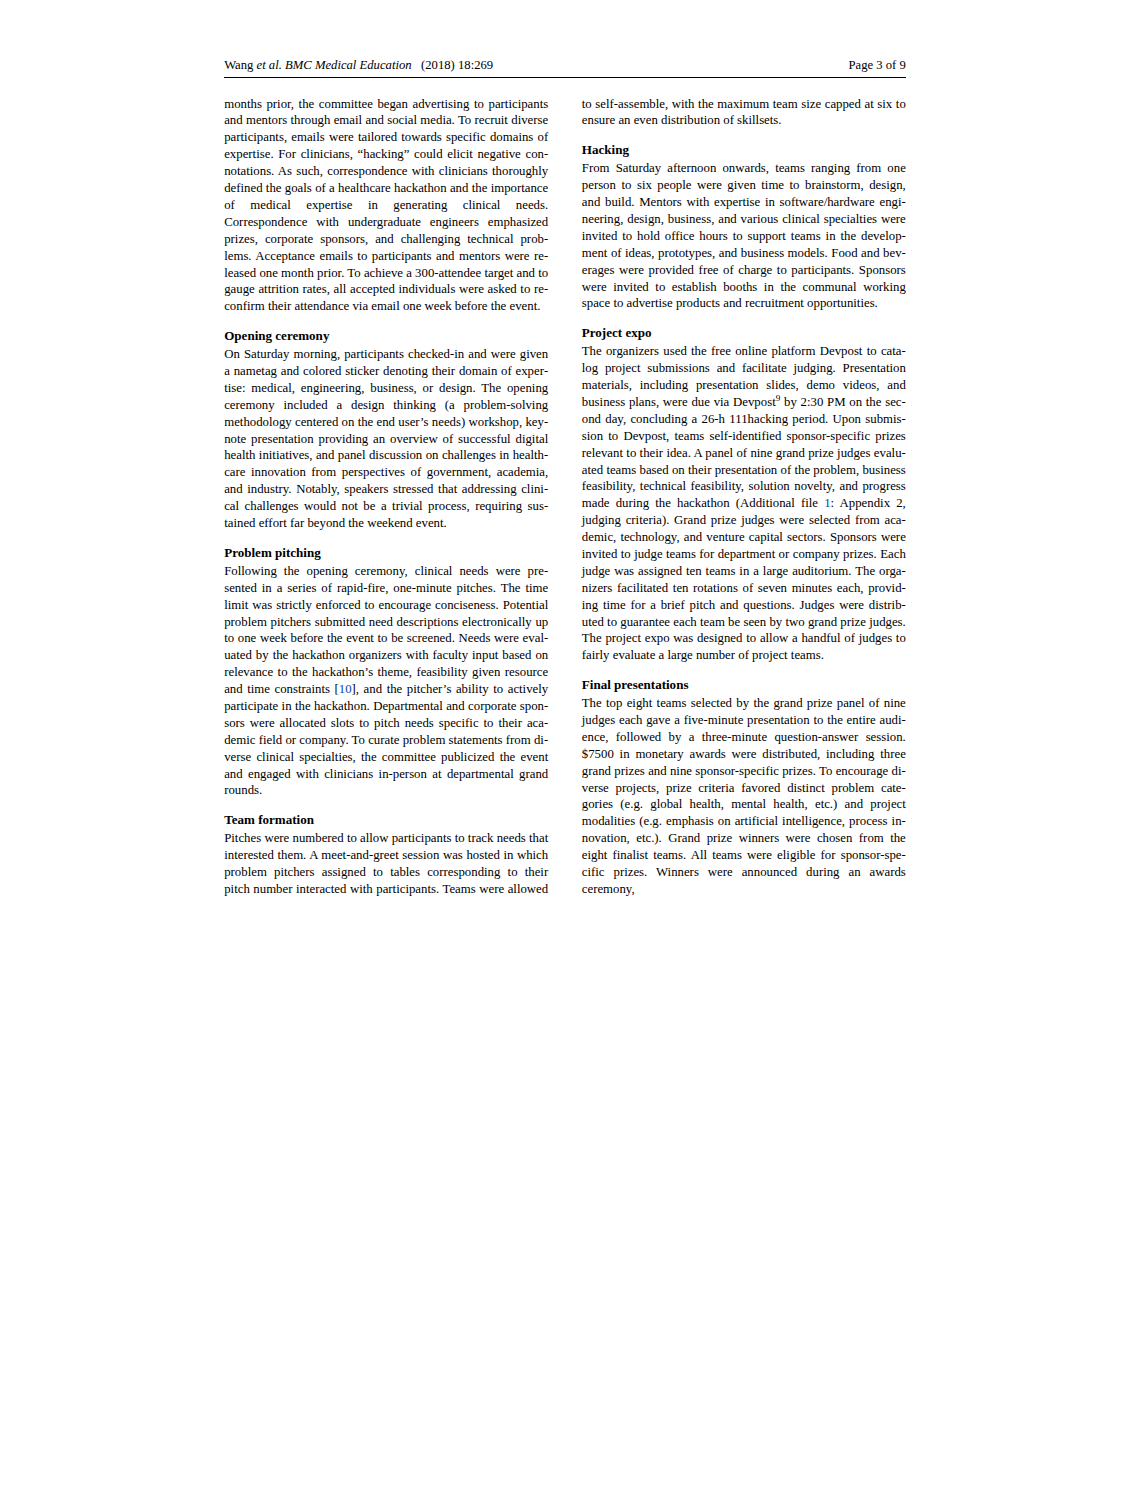Wang et al. BMC Medical Education (2018) 18:269
Page 3 of 9
months prior, the committee began advertising to participants and mentors through email and social media. To recruit diverse participants, emails were tailored towards specific domains of expertise. For clinicians, “hacking” could elicit negative connotations. As such, correspondence with clinicians thoroughly defined the goals of a healthcare hackathon and the importance of medical expertise in generating clinical needs. Correspondence with undergraduate engineers emphasized prizes, corporate sponsors, and challenging technical problems. Acceptance emails to participants and mentors were released one month prior. To achieve a 300-attendee target and to gauge attrition rates, all accepted individuals were asked to re-confirm their attendance via email one week before the event.
Opening ceremony
On Saturday morning, participants checked-in and were given a nametag and colored sticker denoting their domain of expertise: medical, engineering, business, or design. The opening ceremony included a design thinking (a problem-solving methodology centered on the end user’s needs) workshop, keynote presentation providing an overview of successful digital health initiatives, and panel discussion on challenges in healthcare innovation from perspectives of government, academia, and industry. Notably, speakers stressed that addressing clinical challenges would not be a trivial process, requiring sustained effort far beyond the weekend event.
Problem pitching
Following the opening ceremony, clinical needs were presented in a series of rapid-fire, one-minute pitches. The time limit was strictly enforced to encourage conciseness. Potential problem pitchers submitted need descriptions electronically up to one week before the event to be screened. Needs were evaluated by the hackathon organizers with faculty input based on relevance to the hackathon’s theme, feasibility given resource and time constraints [10], and the pitcher’s ability to actively participate in the hackathon. Departmental and corporate sponsors were allocated slots to pitch needs specific to their academic field or company. To curate problem statements from diverse clinical specialties, the committee publicized the event and engaged with clinicians in-person at departmental grand rounds.
Team formation
Pitches were numbered to allow participants to track needs that interested them. A meet-and-greet session was hosted in which problem pitchers assigned to tables corresponding to their pitch number interacted with participants. Teams were allowed to self-assemble, with the maximum team size capped at six to ensure an even distribution of skillsets.
Hacking
From Saturday afternoon onwards, teams ranging from one person to six people were given time to brainstorm, design, and build. Mentors with expertise in software/hardware engineering, design, business, and various clinical specialties were invited to hold office hours to support teams in the development of ideas, prototypes, and business models. Food and beverages were provided free of charge to participants. Sponsors were invited to establish booths in the communal working space to advertise products and recruitment opportunities.
Project expo
The organizers used the free online platform Devpost to catalog project submissions and facilitate judging. Presentation materials, including presentation slides, demo videos, and business plans, were due via Devpost9 by 2:30 PM on the second day, concluding a 26-h 111hacking period. Upon submission to Devpost, teams self-identified sponsor-specific prizes relevant to their idea. A panel of nine grand prize judges evaluated teams based on their presentation of the problem, business feasibility, technical feasibility, solution novelty, and progress made during the hackathon (Additional file 1: Appendix 2, judging criteria). Grand prize judges were selected from academic, technology, and venture capital sectors. Sponsors were invited to judge teams for department or company prizes. Each judge was assigned ten teams in a large auditorium. The organizers facilitated ten rotations of seven minutes each, providing time for a brief pitch and questions. Judges were distributed to guarantee each team be seen by two grand prize judges. The project expo was designed to allow a handful of judges to fairly evaluate a large number of project teams.
Final presentations
The top eight teams selected by the grand prize panel of nine judges each gave a five-minute presentation to the entire audience, followed by a three-minute question-answer session. $7500 in monetary awards were distributed, including three grand prizes and nine sponsor-specific prizes. To encourage diverse projects, prize criteria favored distinct problem categories (e.g. global health, mental health, etc.) and project modalities (e.g. emphasis on artificial intelligence, process innovation, etc.). Grand prize winners were chosen from the eight finalist teams. All teams were eligible for sponsor-specific prizes. Winners were announced during an awards ceremony,